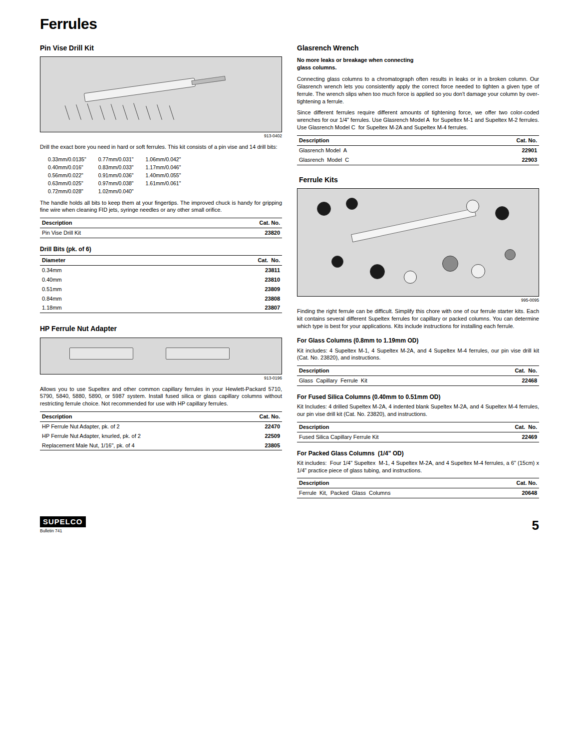Ferrules
Pin Vise Drill Kit
913-0402
Drill the exact bore you need in hard or soft ferrules. This kit consists of a pin vise and 14 drill bits:
| 0.33mm/0.0135" | 0.77mm/0.031" | 1.06mm/0.042" |
| 0.40mm/0.016" | 0.83mm/0.033" | 1.17mm/0.046" |
| 0.56mm/0.022" | 0.91mm/0.036" | 1.40mm/0.055" |
| 0.63mm/0.025" | 0.97mm/0.038" | 1.61mm/0.061" |
| 0.72mm/0.028" | 1.02mm/0.040" | |
The handle holds all bits to keep them at your fingertips. The improved chuck is handy for gripping fine wire when cleaning FID jets, syringe needles or any other small orifice.
| Description | Cat. No. |
| --- | --- |
| Pin Vise Drill Kit | 23820 |
Drill Bits (pk. of 6)
| Diameter | Cat. No. |
| --- | --- |
| 0.34mm | 23811 |
| 0.40mm | 23810 |
| 0.51mm | 23809 |
| 0.84mm | 23808 |
| 1.18mm | 23807 |
HP Ferrule Nut Adapter
913-0196
Allows you to use Supeltex and other common capillary ferrules in your Hewlett-Packard 5710, 5790, 5840, 5880, 5890, or 5987 system. Install fused silica or glass capillary columns without restricting ferrule choice. Not recommended for use with HP capillary ferrules.
| Description | Cat. No. |
| --- | --- |
| HP Ferrule Nut Adapter, pk. of 2 | 22470 |
| HP Ferrule Nut Adapter, knurled, pk. of 2 | 22509 |
| Replacement Male Nut, 1/16", pk. of 4 | 23805 |
Glasrench Wrench
No more leaks or breakage when connecting
glass columns.
Connecting glass columns to a chromatograph often results in leaks or in a broken column. Our Glasrench wrench lets you consistently apply the correct force needed to tighten a given type of ferrule. The wrench slips when too much force is applied so you don't damage your column by over-tightening a ferrule.
Since different ferrules require different amounts of tightening force, we offer two color-coded wrenches for our 1/4" ferrules. Use Glasrench Model A for Supeltex M-1 and Supeltex M-2 ferrules. Use Glasrench Model C for Supeltex M-2A and Supeltex M-4 ferrules.
| Description | Cat. No. |
| --- | --- |
| Glasrench Model A | 22901 |
| Glasrench Model C | 22903 |
Ferrule Kits
995-0095
Finding the right ferrule can be difficult. Simplify this chore with one of our ferrule starter kits. Each kit contains several different Supeltex ferrules for capillary or packed columns. You can determine which type is best for your applications. Kits include instructions for installing each ferrule.
For Glass Columns (0.8mm to 1.19mm OD)
Kit includes: 4 Supeltex M-1, 4 Supeltex M-2A, and 4 Supeltex M-4 ferrules, our pin vise drill kit (Cat. No. 23820), and instructions.
| Description | Cat. No. |
| --- | --- |
| Glass Capillary Ferrule Kit | 22468 |
For Fused Silica Columns (0.40mm to 0.51mm OD)
Kit Includes: 4 drilled Supeltex M-2A, 4 indented blank Supeltex M-2A, and 4 Supeltex M-4 ferrules, our pin vise drill kit (Cat. No. 23820), and instructions.
| Description | Cat. No. |
| --- | --- |
| Fused Silica Capillary Ferrule Kit | 22469 |
For Packed Glass Columns (1/4" OD)
Kit includes: Four 1/4" Supeltex M-1, 4 Supeltex M-2A, and 4 Supeltex M-4 ferrules, a 6" (15cm) x 1/4" practice piece of glass tubing, and instructions.
| Description | Cat. No. |
| --- | --- |
| Ferrule Kit, Packed Glass Columns | 20648 |
SUPELCO
Bulletin 741
5